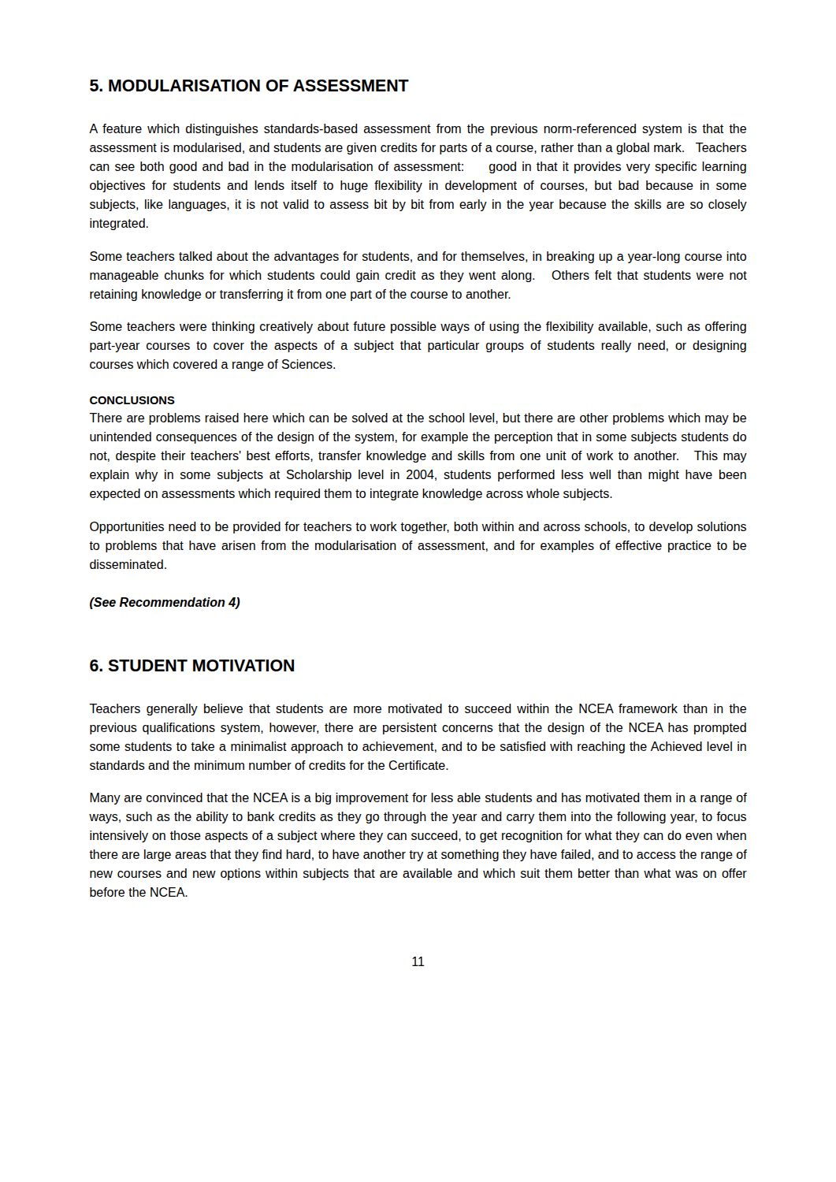5. MODULARISATION OF ASSESSMENT
A feature which distinguishes standards-based assessment from the previous norm-referenced system is that the assessment is modularised, and students are given credits for parts of a course, rather than a global mark. Teachers can see both good and bad in the modularisation of assessment: good in that it provides very specific learning objectives for students and lends itself to huge flexibility in development of courses, but bad because in some subjects, like languages, it is not valid to assess bit by bit from early in the year because the skills are so closely integrated.
Some teachers talked about the advantages for students, and for themselves, in breaking up a year-long course into manageable chunks for which students could gain credit as they went along. Others felt that students were not retaining knowledge or transferring it from one part of the course to another.
Some teachers were thinking creatively about future possible ways of using the flexibility available, such as offering part-year courses to cover the aspects of a subject that particular groups of students really need, or designing courses which covered a range of Sciences.
CONCLUSIONS
There are problems raised here which can be solved at the school level, but there are other problems which may be unintended consequences of the design of the system, for example the perception that in some subjects students do not, despite their teachers' best efforts, transfer knowledge and skills from one unit of work to another. This may explain why in some subjects at Scholarship level in 2004, students performed less well than might have been expected on assessments which required them to integrate knowledge across whole subjects.
Opportunities need to be provided for teachers to work together, both within and across schools, to develop solutions to problems that have arisen from the modularisation of assessment, and for examples of effective practice to be disseminated.
(See Recommendation 4)
6. STUDENT MOTIVATION
Teachers generally believe that students are more motivated to succeed within the NCEA framework than in the previous qualifications system, however, there are persistent concerns that the design of the NCEA has prompted some students to take a minimalist approach to achievement, and to be satisfied with reaching the Achieved level in standards and the minimum number of credits for the Certificate.
Many are convinced that the NCEA is a big improvement for less able students and has motivated them in a range of ways, such as the ability to bank credits as they go through the year and carry them into the following year, to focus intensively on those aspects of a subject where they can succeed, to get recognition for what they can do even when there are large areas that they find hard, to have another try at something they have failed, and to access the range of new courses and new options within subjects that are available and which suit them better than what was on offer before the NCEA.
11